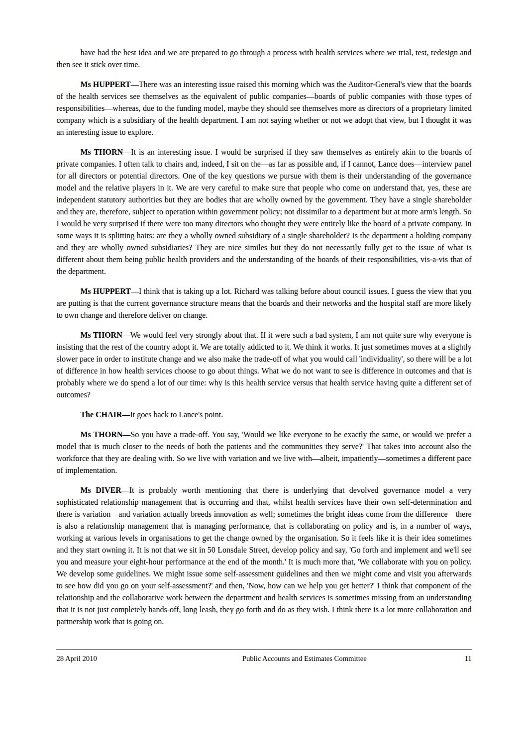have had the best idea and we are prepared to go through a process with health services where we trial, test, redesign and then see it stick over time.
Ms HUPPERT—There was an interesting issue raised this morning which was the Auditor-General's view that the boards of the health services see themselves as the equivalent of public companies—boards of public companies with those types of responsibilities—whereas, due to the funding model, maybe they should see themselves more as directors of a proprietary limited company which is a subsidiary of the health department. I am not saying whether or not we adopt that view, but I thought it was an interesting issue to explore.
Ms THORN—It is an interesting issue. I would be surprised if they saw themselves as entirely akin to the boards of private companies. I often talk to chairs and, indeed, I sit on the—as far as possible and, if I cannot, Lance does—interview panel for all directors or potential directors. One of the key questions we pursue with them is their understanding of the governance model and the relative players in it. We are very careful to make sure that people who come on understand that, yes, these are independent statutory authorities but they are bodies that are wholly owned by the government. They have a single shareholder and they are, therefore, subject to operation within government policy; not dissimilar to a department but at more arm's length. So I would be very surprised if there were too many directors who thought they were entirely like the board of a private company. In some ways it is splitting hairs: are they a wholly owned subsidiary of a single shareholder? Is the department a holding company and they are wholly owned subsidiaries? They are nice similes but they do not necessarily fully get to the issue of what is different about them being public health providers and the understanding of the boards of their responsibilities, vis-a-vis that of the department.
Ms HUPPERT—I think that is taking up a lot. Richard was talking before about council issues. I guess the view that you are putting is that the current governance structure means that the boards and their networks and the hospital staff are more likely to own change and therefore deliver on change.
Ms THORN—We would feel very strongly about that. If it were such a bad system, I am not quite sure why everyone is insisting that the rest of the country adopt it. We are totally addicted to it. We think it works. It just sometimes moves at a slightly slower pace in order to institute change and we also make the trade-off of what you would call 'individuality', so there will be a lot of difference in how health services choose to go about things. What we do not want to see is difference in outcomes and that is probably where we do spend a lot of our time: why is this health service versus that health service having quite a different set of outcomes?
The CHAIR—It goes back to Lance's point.
Ms THORN—So you have a trade-off. You say, 'Would we like everyone to be exactly the same, or would we prefer a model that is much closer to the needs of both the patients and the communities they serve?' That takes into account also the workforce that they are dealing with. So we live with variation and we live with—albeit, impatiently—sometimes a different pace of implementation.
Ms DIVER—It is probably worth mentioning that there is underlying that devolved governance model a very sophisticated relationship management that is occurring and that, whilst health services have their own self-determination and there is variation—and variation actually breeds innovation as well; sometimes the bright ideas come from the difference—there is also a relationship management that is managing performance, that is collaborating on policy and is, in a number of ways, working at various levels in organisations to get the change owned by the organisation. So it feels like it is their idea sometimes and they start owning it. It is not that we sit in 50 Lonsdale Street, develop policy and say, 'Go forth and implement and we'll see you and measure your eight-hour performance at the end of the month.' It is much more that, 'We collaborate with you on policy. We develop some guidelines. We might issue some self-assessment guidelines and then we might come and visit you afterwards to see how did you go on your self-assessment?' and then, 'Now, how can we help you get better?' I think that component of the relationship and the collaborative work between the department and health services is sometimes missing from an understanding that it is not just completely hands-off, long leash, they go forth and do as they wish. I think there is a lot more collaboration and partnership work that is going on.
| 28 April 2010 | Public Accounts and Estimates Committee | 11 |